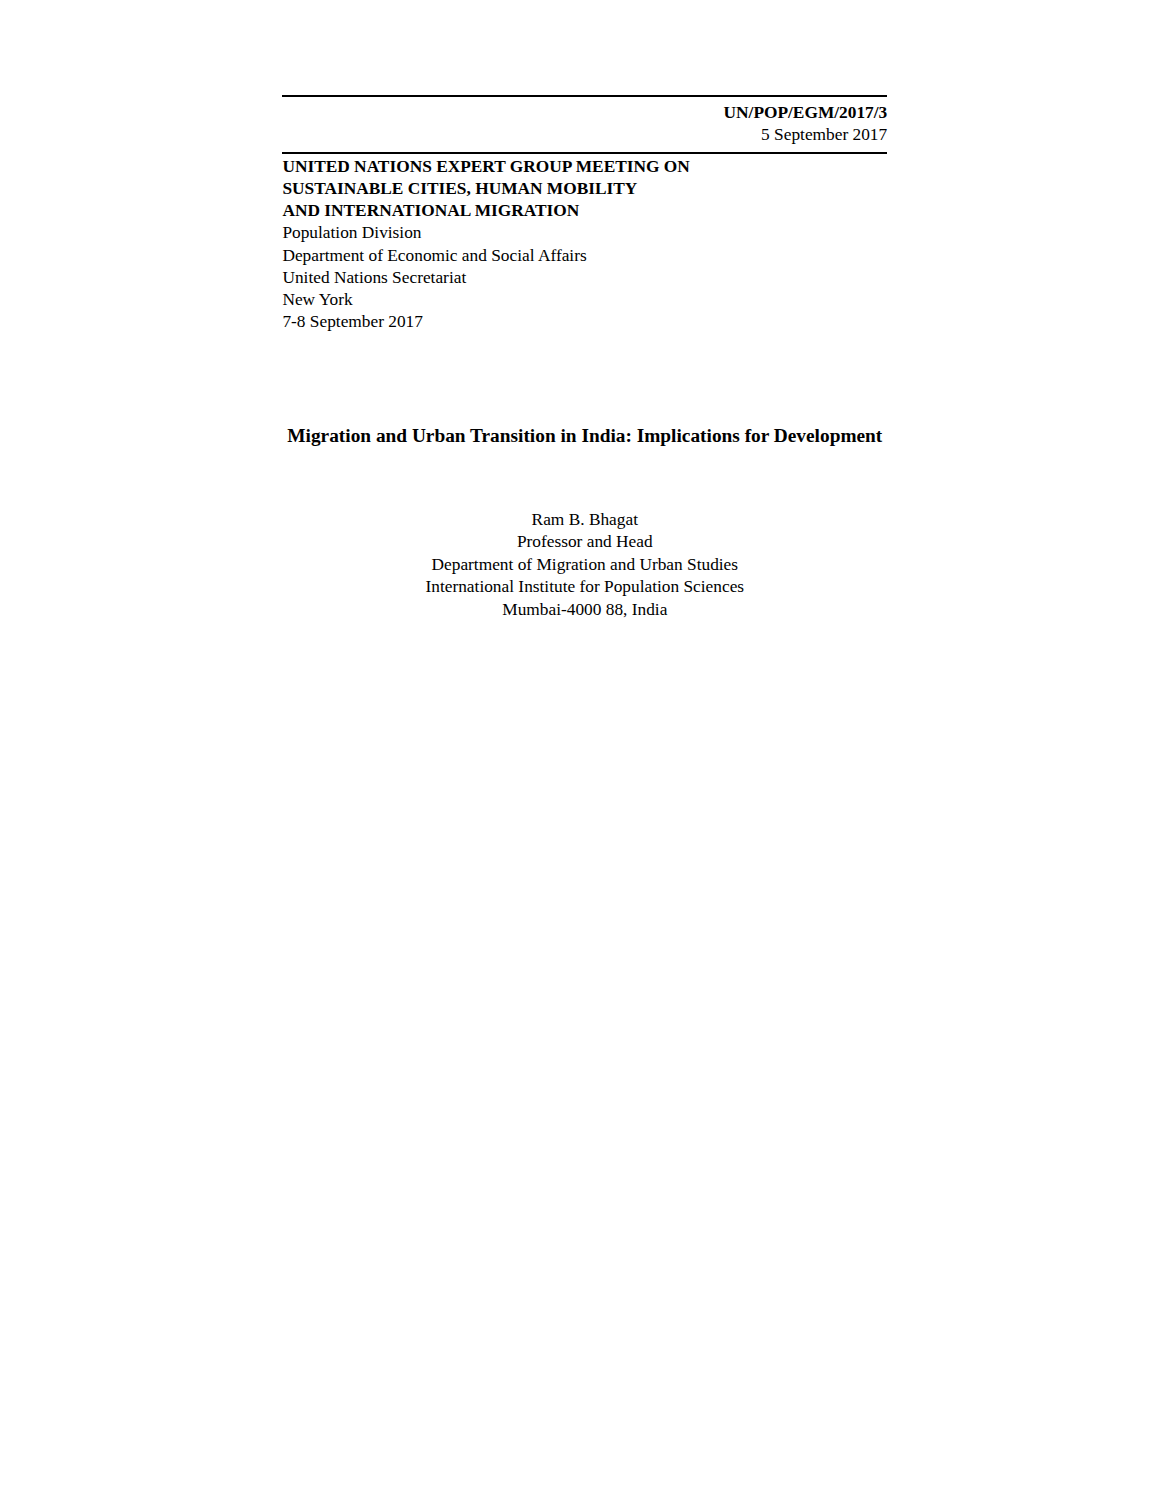UN/POP/EGM/2017/3
5 September 2017
UNITED NATIONS EXPERT GROUP MEETING ON
SUSTAINABLE CITIES, HUMAN MOBILITY
AND INTERNATIONAL MIGRATION
Population Division
Department of Economic and Social Affairs
United Nations Secretariat
New York
7-8 September 2017
Migration and Urban Transition in India: Implications for Development
Ram B. Bhagat
Professor and Head
Department of Migration and Urban Studies
International Institute for Population Sciences
Mumbai-4000 88, India